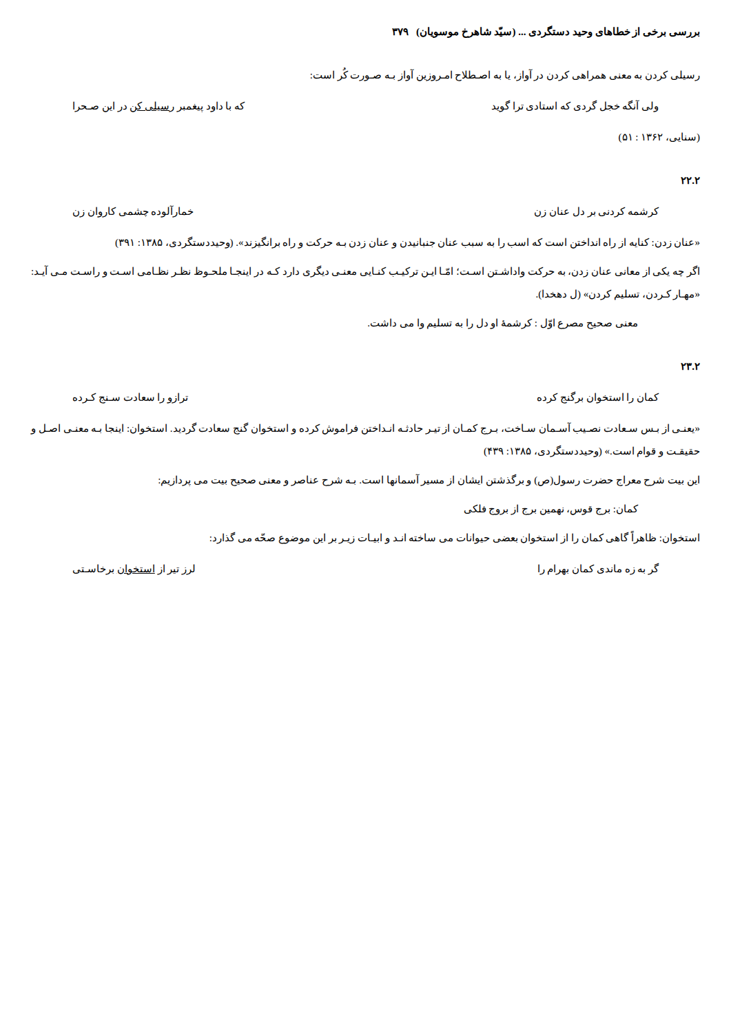بررسی برخی از خطاهای وحید دستگردی ... (سیّد شاهرخ موسویان) ۳۷۹
رسیلی کردن به معنی همراهی کردن در آواز، یا به اصـطلاح امـروزین آواز بـه صـورت کُر است:
ولی آنگه خجل گردی که استادی ترا گوید که با داود پیغمبر رسیلی کن در این صـحرا
(سنایی، ۱۳۶۲ : ۵۱)
۲۲.۲
کرشمه کردنی بر دل عنان زن خمارآلوده چشمی کاروان زن
«عنان زدن: کنایه از راه انداختن است که اسب را به سبب عنان جنبانیدن و عنان زدن بـه حرکت و راه برانگیزند». (وحیددستگردی، ۱۳۸۵: ۳۹۱)
اگر چه یکی از معانی عنان زدن، به حرکت واداشـتن اسـت؛ امّـا ایـن ترکیـب کنـایی معنـی دیگری دارد کـه در اینجـا ملحـوظ نظـر نظـامی اسـت و راسـت مـی آیـد: «مهـار کـردن، تسلیم کردن» (ل دهخدا).
معنی صحیح مصرع اوّل : کرشمهٔ او دل را به تسلیم وا می داشت.
۲۳.۲
کمان را استخوان برگنج کرده ترازو را سعادت سـنج کـرده
«یعنـی از بـس سـعادت نصـیب آسـمان سـاخت، بـرج کمـان از تیـر حادثـه انـداختن فراموش کرده و استخوان گنج سعادت گردید. استخوان: اینجا بـه معنـی اصـل و حقیقـت و قوام است.» (وحیددستگردی، ۱۳۸۵: ۴۳۹)
این بیت شرح معراج حضرت رسول(ص) و برگذشتن ایشان از مسیر آسمانها است. بـه شرح عناصر و معنی صحیح بیت می پردازیم:
کمان: برج قوس، نهمین برج از بروج فلکی
استخوان: ظاهراً گاهی کمان را از استخوان بعضی حیوانات می ساخته انـد و ابیـات زیـر بر این موضوع صحّه می گذارد:
گر به زه ماندی کمان بهرام را لرز تیر از استخوان برخاسـتی